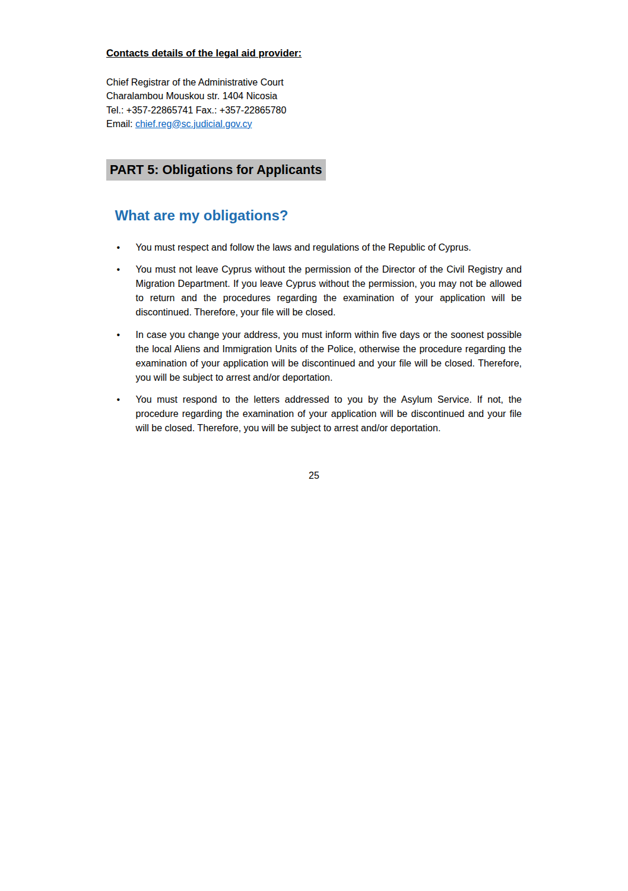Contacts details of the legal aid provider:
Chief Registrar of the Administrative Court
Charalambou Mouskou str. 1404 Nicosia
Tel.: +357-22865741 Fax.: +357-22865780
Email: chief.reg@sc.judicial.gov.cy
PART 5: Obligations for Applicants
What are my obligations?
You must respect and follow the laws and regulations of the Republic of Cyprus.
You must not leave Cyprus without the permission of the Director of the Civil Registry and Migration Department. If you leave Cyprus without the permission, you may not be allowed to return and the procedures regarding the examination of your application will be discontinued. Therefore, your file will be closed.
In case you change your address, you must inform within five days or the soonest possible the local Aliens and Immigration Units of the Police, otherwise the procedure regarding the examination of your application will be discontinued and your file will be closed. Therefore, you will be subject to arrest and/or deportation.
You must respond to the letters addressed to you by the Asylum Service. If not, the procedure regarding the examination of your application will be discontinued and your file will be closed. Therefore, you will be subject to arrest and/or deportation.
25